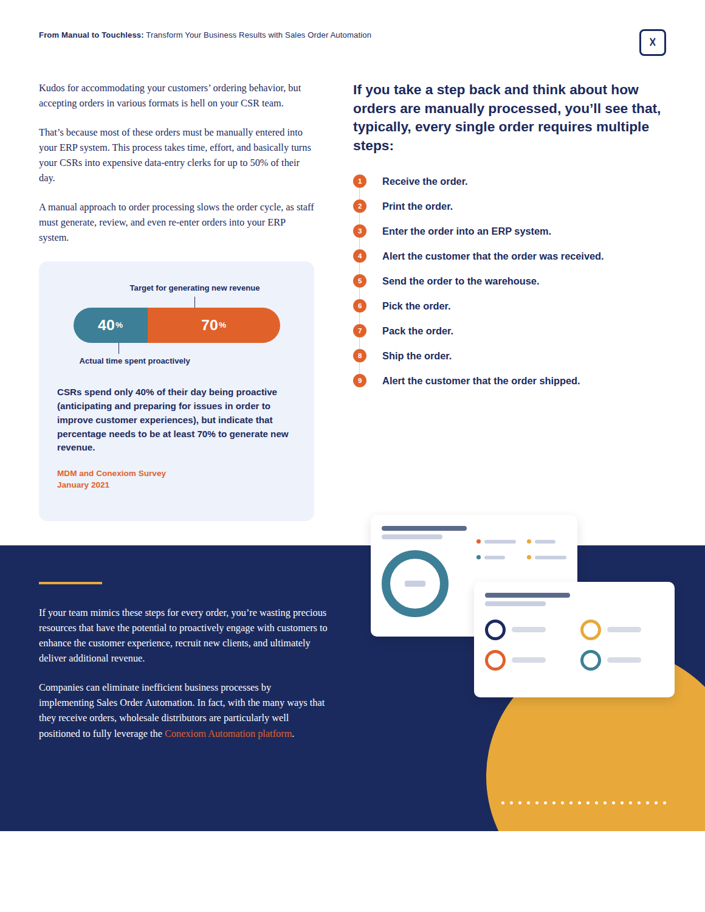From Manual to Touchless: Transform Your Business Results with Sales Order Automation
☓
Kudos for accommodating your customers’ ordering behavior, but accepting orders in various formats is hell on your CSR team.
That’s because most of these orders must be manually entered into your ERP system. This process takes time, effort, and basically turns your CSRs into expensive data-entry clerks for up to 50% of their day.
A manual approach to order processing slows the order cycle, as staff must generate, review, and even re-enter orders into your ERP system.
Target for generating new revenue
40%
70%
Actual time spent proactively
CSRs spend only 40% of their day being proactive (anticipating and preparing for issues in order to improve customer experiences), but indicate that percentage needs to be at least 70% to generate new revenue.
MDM and Conexiom Survey
January 2021
If you take a step back and think about how orders are manually processed, you’ll see that, typically, every single order requires multiple steps:
Receive the order.
Print the order.
Enter the order into an ERP system.
Alert the customer that the order was received.
Send the order to the warehouse.
Pick the order.
Pack the order.
Ship the order.
Alert the customer that the order shipped.
If your team mimics these steps for every order, you’re wasting precious resources that have the potential to proactively engage with customers to enhance the customer experience, recruit new clients, and ultimately deliver additional revenue.
Companies can eliminate inefficient business processes by implementing Sales Order Automation. In fact, with the many ways that they receive orders, wholesale distributors are particularly well positioned to fully leverage the Conexiom Automation platform.